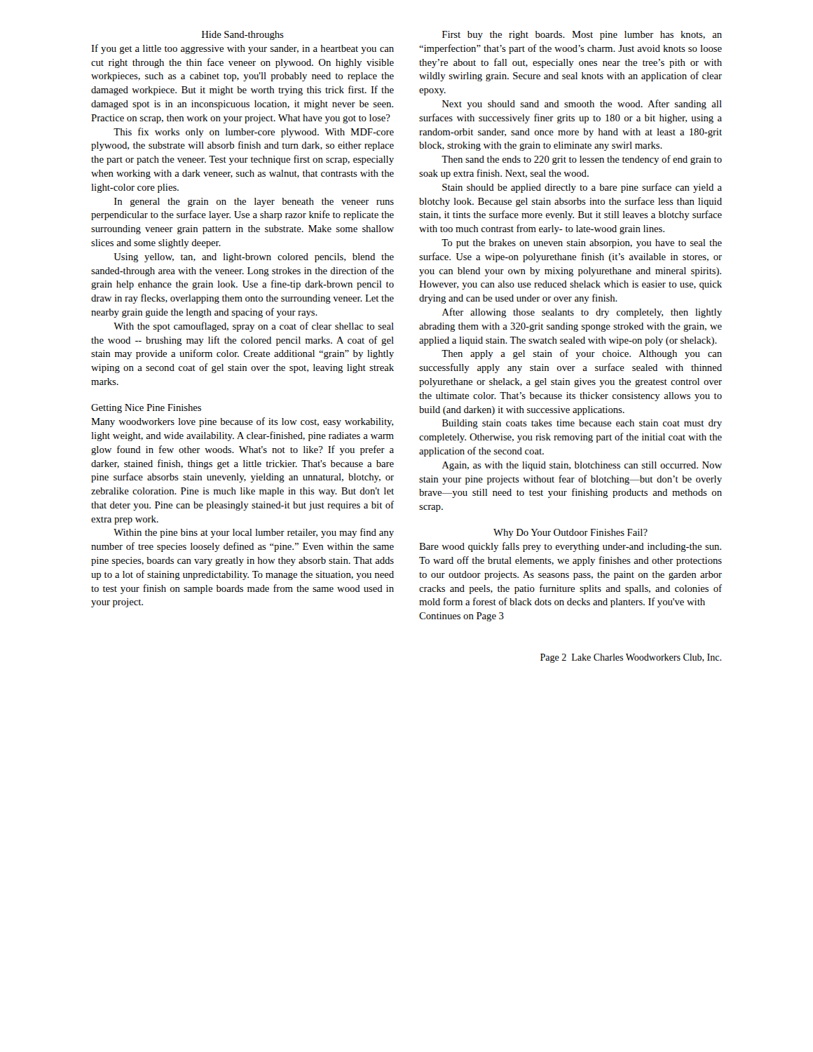Hide Sand-throughs
If you get a little too aggressive with your sander, in a heartbeat you can cut right through the thin face veneer on plywood. On highly visible workpieces, such as a cabinet top, you'll probably need to replace the damaged workpiece. But it might be worth trying this trick first. If the damaged spot is in an inconspicuous location, it might never be seen. Practice on scrap, then work on your project. What have you got to lose?
This fix works only on lumber-core plywood. With MDF-core plywood, the substrate will absorb finish and turn dark, so either replace the part or patch the veneer. Test your technique first on scrap, especially when working with a dark veneer, such as walnut, that contrasts with the light-color core plies.
In general the grain on the layer beneath the veneer runs perpendicular to the surface layer. Use a sharp razor knife to replicate the surrounding veneer grain pattern in the substrate. Make some shallow slices and some slightly deeper.
Using yellow, tan, and light-brown colored pencils, blend the sanded-through area with the veneer. Long strokes in the direction of the grain help enhance the grain look. Use a fine-tip dark-brown pencil to draw in ray flecks, overlapping them onto the surrounding veneer. Let the nearby grain guide the length and spacing of your rays.
With the spot camouflaged, spray on a coat of clear shellac to seal the wood -- brushing may lift the colored pencil marks. A coat of gel stain may provide a uniform color. Create additional “grain” by lightly wiping on a second coat of gel stain over the spot, leaving light streak marks.
Getting Nice Pine Finishes
Many woodworkers love pine because of its low cost, easy workability, light weight, and wide availability. A clear-finished, pine radiates a warm glow found in few other woods. What's not to like? If you prefer a darker, stained finish, things get a little trickier. That's because a bare pine surface absorbs stain unevenly, yielding an unnatural, blotchy, or zebralike coloration. Pine is much like maple in this way. But don't let that deter you. Pine can be pleasingly stained-it but just requires a bit of extra prep work.
Within the pine bins at your local lumber retailer, you may find any number of tree species loosely defined as “pine.” Even within the same pine species, boards can vary greatly in how they absorb stain. That adds up to a lot of staining unpredictability. To manage the situation, you need to test your finish on sample boards made from the same wood used in your project.
First buy the right boards. Most pine lumber has knots, an “imperfection” that’s part of the wood’s charm. Just avoid knots so loose they’re about to fall out, especially ones near the tree’s pith or with wildly swirling grain. Secure and seal knots with an application of clear epoxy.
Next you should sand and smooth the wood. After sanding all surfaces with successively finer grits up to 180 or a bit higher, using a random-orbit sander, sand once more by hand with at least a 180-grit block, stroking with the grain to eliminate any swirl marks.
Then sand the ends to 220 grit to lessen the tendency of end grain to soak up extra finish. Next, seal the wood.
Stain should be applied directly to a bare pine surface can yield a blotchy look. Because gel stain absorbs into the surface less than liquid stain, it tints the surface more evenly. But it still leaves a blotchy surface with too much contrast from early- to late-wood grain lines.
To put the brakes on uneven stain absorpion, you have to seal the surface. Use a wipe-on polyurethane finish (it’s available in stores, or you can blend your own by mixing polyurethane and mineral spirits). However, you can also use reduced shelack which is easier to use, quick drying and can be used under or over any finish.
After allowing those sealants to dry completely, then lightly abrading them with a 320-grit sanding sponge stroked with the grain, we applied a liquid stain. The swatch sealed with wipe-on poly (or shelack).
Then apply a gel stain of your choice. Although you can successfully apply any stain over a surface sealed with thinned polyurethane or shelack, a gel stain gives you the greatest control over the ultimate color. That’s because its thicker consistency allows you to build (and darken) it with successive applications.
Building stain coats takes time because each stain coat must dry completely. Otherwise, you risk removing part of the initial coat with the application of the second coat.
Again, as with the liquid stain, blotchiness can still occurred. Now stain your pine projects without fear of blotching—but don’t be overly brave—you still need to test your finishing products and methods on scrap.
Why Do Your Outdoor Finishes Fail?
Bare wood quickly falls prey to everything under-and including-the sun. To ward off the brutal elements, we apply finishes and other protections to our outdoor projects. As seasons pass, the paint on the garden arbor cracks and peels, the patio furniture splits and spalls, and colonies of mold form a forest of black dots on decks and planters. If you've with
Continues on Page 3
Page 2 Lake Charles Woodworkers Club, Inc.